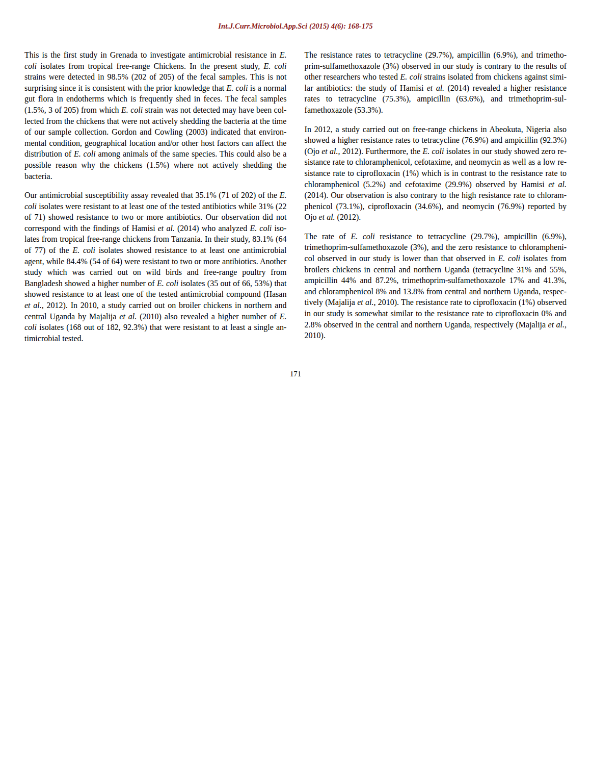Int.J.Curr.Microbiol.App.Sci (2015) 4(6): 168-175
This is the first study in Grenada to investigate antimicrobial resistance in E. coli isolates from tropical free-range Chickens. In the present study, E. coli strains were detected in 98.5% (202 of 205) of the fecal samples. This is not surprising since it is consistent with the prior knowledge that E. coli is a normal gut flora in endotherms which is frequently shed in feces. The fecal samples (1.5%, 3 of 205) from which E. coli strain was not detected may have been collected from the chickens that were not actively shedding the bacteria at the time of our sample collection. Gordon and Cowling (2003) indicated that environmental condition, geographical location and/or other host factors can affect the distribution of E. coli among animals of the same species. This could also be a possible reason why the chickens (1.5%) where not actively shedding the bacteria.
Our antimicrobial susceptibility assay revealed that 35.1% (71 of 202) of the E. coli isolates were resistant to at least one of the tested antibiotics while 31% (22 of 71) showed resistance to two or more antibiotics. Our observation did not correspond with the findings of Hamisi et al. (2014) who analyzed E. coli isolates from tropical free-range chickens from Tanzania. In their study, 83.1% (64 of 77) of the E. coli isolates showed resistance to at least one antimicrobial agent, while 84.4% (54 of 64) were resistant to two or more antibiotics. Another study which was carried out on wild birds and free-range poultry from Bangladesh showed a higher number of E. coli isolates (35 out of 66, 53%) that showed resistance to at least one of the tested antimicrobial compound (Hasan et al., 2012). In 2010, a study carried out on broiler chickens in northern and central Uganda by Majalija et al. (2010) also revealed a higher number of E. coli isolates (168 out of 182, 92.3%) that were resistant to at least a single antimicrobial tested.
The resistance rates to tetracycline (29.7%), ampicillin (6.9%), and trimethoprim-sulfamethoxazole (3%) observed in our study is contrary to the results of other researchers who tested E. coli strains isolated from chickens against similar antibiotics: the study of Hamisi et al. (2014) revealed a higher resistance rates to tetracycline (75.3%), ampicillin (63.6%), and trimethoprim-sulfamethoxazole (53.3%).
In 2012, a study carried out on free-range chickens in Abeokuta, Nigeria also showed a higher resistance rates to tetracycline (76.9%) and ampicillin (92.3%) (Ojo et al., 2012). Furthermore, the E. coli isolates in our study showed zero resistance rate to chloramphenicol, cefotaxime, and neomycin as well as a low resistance rate to ciprofloxacin (1%) which is in contrast to the resistance rate to chloramphenicol (5.2%) and cefotaxime (29.9%) observed by Hamisi et al. (2014). Our observation is also contrary to the high resistance rate to chloramphenicol (73.1%), ciprofloxacin (34.6%), and neomycin (76.9%) reported by Ojo et al. (2012).
The rate of E. coli resistance to tetracycline (29.7%), ampicillin (6.9%), trimethoprim-sulfamethoxazole (3%), and the zero resistance to chloramphenicol observed in our study is lower than that observed in E. coli isolates from broilers chickens in central and northern Uganda (tetracycline 31% and 55%, ampicillin 44% and 87.2%, trimethoprim-sulfamethoxazole 17% and 41.3%, and chloramphenicol 8% and 13.8% from central and northern Uganda, respectively (Majalija et al., 2010). The resistance rate to ciprofloxacin (1%) observed in our study is somewhat similar to the resistance rate to ciprofloxacin 0% and 2.8% observed in the central and northern Uganda, respectively (Majalija et al., 2010).
171